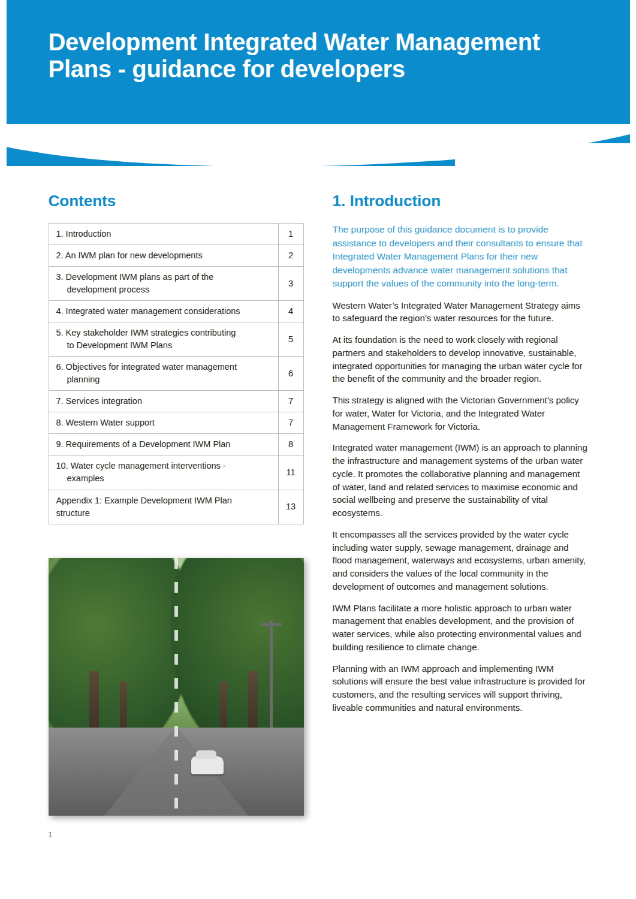Development Integrated Water Management
Plans - guidance for developers
Contents
| 1. Introduction | 1 |
| 2. An IWM plan for new developments | 2 |
| 3. Development IWM plans as part of the development process | 3 |
| 4. Integrated water management considerations | 4 |
| 5. Key stakeholder IWM strategies contributing to Development IWM Plans | 5 |
| 6. Objectives for integrated water management planning | 6 |
| 7. Services integration | 7 |
| 8. Western Water support | 7 |
| 9. Requirements of a Development IWM Plan | 8 |
| 10. Water cycle management interventions - examples | 11 |
| Appendix 1: Example Development IWM Plan structure | 13 |
1. Introduction
The purpose of this guidance document is to provide assistance to developers and their consultants to ensure that Integrated Water Management Plans for their new developments advance water management solutions that support the values of the community into the long-term.
Western Water’s Integrated Water Management Strategy aims to safeguard the region’s water resources for the future.
At its foundation is the need to work closely with regional partners and stakeholders to develop innovative, sustainable, integrated opportunities for managing the urban water cycle for the benefit of the community and the broader region.
This strategy is aligned with the Victorian Government’s policy for water, Water for Victoria, and the Integrated Water Management Framework for Victoria.
Integrated water management (IWM) is an approach to planning the infrastructure and management systems of the urban water cycle. It promotes the collaborative planning and management of water, land and related services to maximise economic and social wellbeing and preserve the sustainability of vital ecosystems.
It encompasses all the services provided by the water cycle including water supply, sewage management, drainage and flood management, waterways and ecosystems, urban amenity, and considers the values of the local community in the development of outcomes and management solutions.
IWM Plans facilitate a more holistic approach to urban water management that enables development, and the provision of water services, while also protecting environmental values and building resilience to climate change.
Planning with an IWM approach and implementing IWM solutions will ensure the best value infrastructure is provided for customers, and the resulting services will support thriving, liveable communities and natural environments.
1